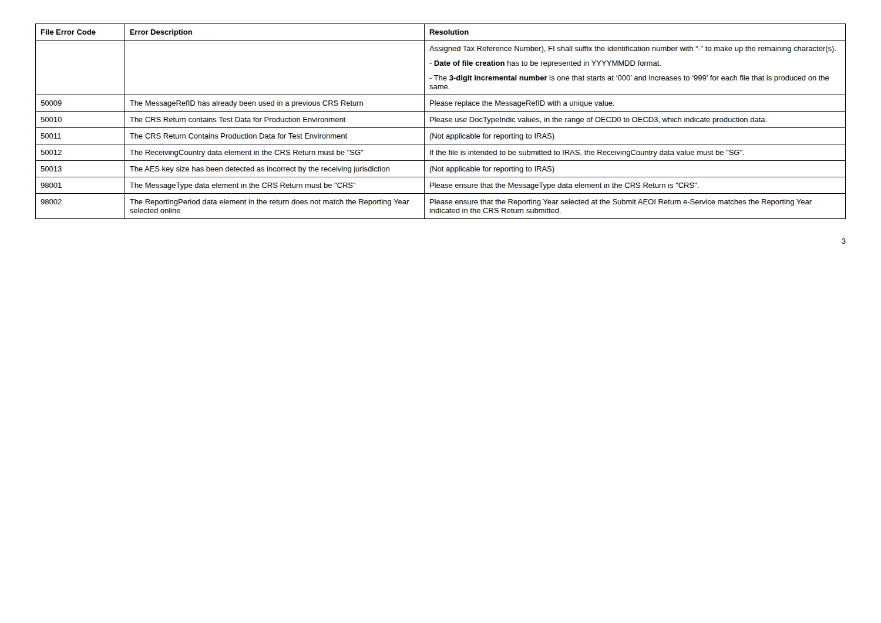| File Error Code | Error Description | Resolution |
| --- | --- | --- |
| | | Assigned Tax Reference Number), FI shall suffix the identification number with “-” to make up the remaining character(s). - Date of file creation has to be represented in YYYYMMDD format. - The 3-digit incremental number is one that starts at ‘000’ and increases to ‘999’ for each file that is produced on the same. |
| 50009 | The MessageRefID has already been used in a previous CRS Return | Please replace the MessageRefID with a unique value. |
| 50010 | The CRS Return contains Test Data for Production Environment | Please use DocTypeIndic values, in the range of OECD0 to OECD3, which indicate production data. |
| 50011 | The CRS Return Contains Production Data for Test Environment | (Not applicable for reporting to IRAS) |
| 50012 | The ReceivingCountry data element in the CRS Return must be "SG" | If the file is intended to be submitted to IRAS, the ReceivingCountry data value must be "SG". |
| 50013 | The AES key size has been detected as incorrect by the receiving jurisdiction | (Not applicable for reporting to IRAS) |
| 98001 | The MessageType data element in the CRS Return must be "CRS" | Please ensure that the MessageType data element in the CRS Return is "CRS". |
| 98002 | The ReportingPeriod data element in the return does not match the Reporting Year selected online | Please ensure that the Reporting Year selected at the Submit AEOI Return e-Service matches the Reporting Year indicated in the CRS Return submitted. |
3